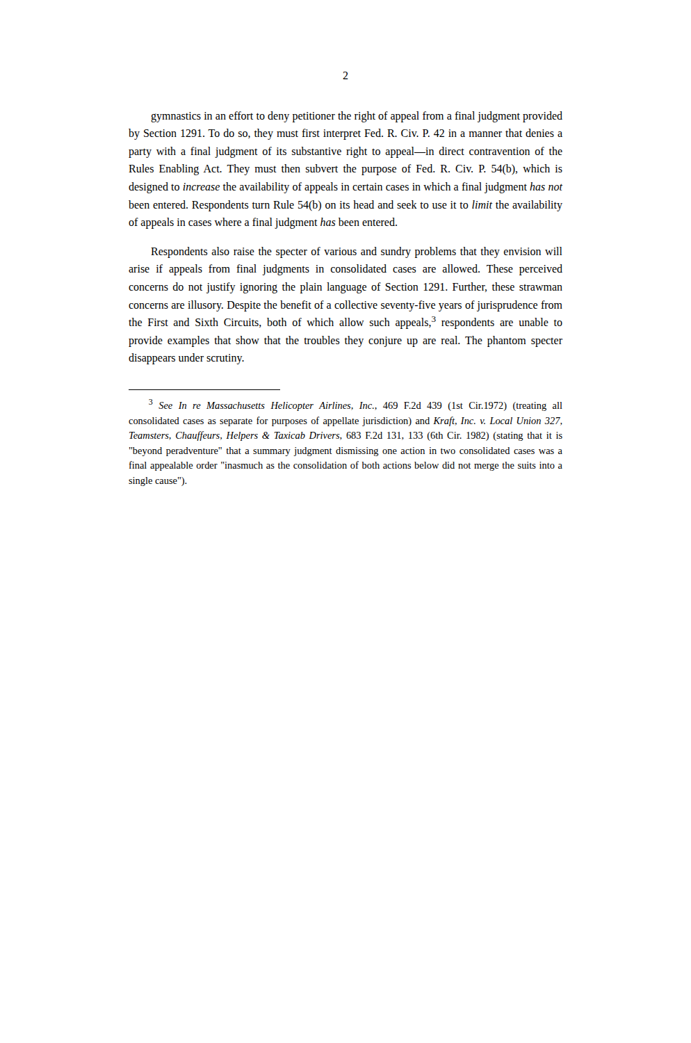2
gymnastics in an effort to deny petitioner the right of appeal from a final judgment provided by Section 1291. To do so, they must first interpret Fed. R. Civ. P. 42 in a manner that denies a party with a final judgment of its substantive right to appeal—in direct contravention of the Rules Enabling Act. They must then subvert the purpose of Fed. R. Civ. P. 54(b), which is designed to increase the availability of appeals in certain cases in which a final judgment has not been entered. Respondents turn Rule 54(b) on its head and seek to use it to limit the availability of appeals in cases where a final judgment has been entered.
Respondents also raise the specter of various and sundry problems that they envision will arise if appeals from final judgments in consolidated cases are allowed. These perceived concerns do not justify ignoring the plain language of Section 1291. Further, these strawman concerns are illusory. Despite the benefit of a collective seventy-five years of jurisprudence from the First and Sixth Circuits, both of which allow such appeals,3 respondents are unable to provide examples that show that the troubles they conjure up are real. The phantom specter disappears under scrutiny.
3 See In re Massachusetts Helicopter Airlines, Inc., 469 F.2d 439 (1st Cir.1972) (treating all consolidated cases as separate for purposes of appellate jurisdiction) and Kraft, Inc. v. Local Union 327, Teamsters, Chauffeurs, Helpers & Taxicab Drivers, 683 F.2d 131, 133 (6th Cir. 1982) (stating that it is "beyond peradventure" that a summary judgment dismissing one action in two consolidated cases was a final appealable order "inasmuch as the consolidation of both actions below did not merge the suits into a single cause").